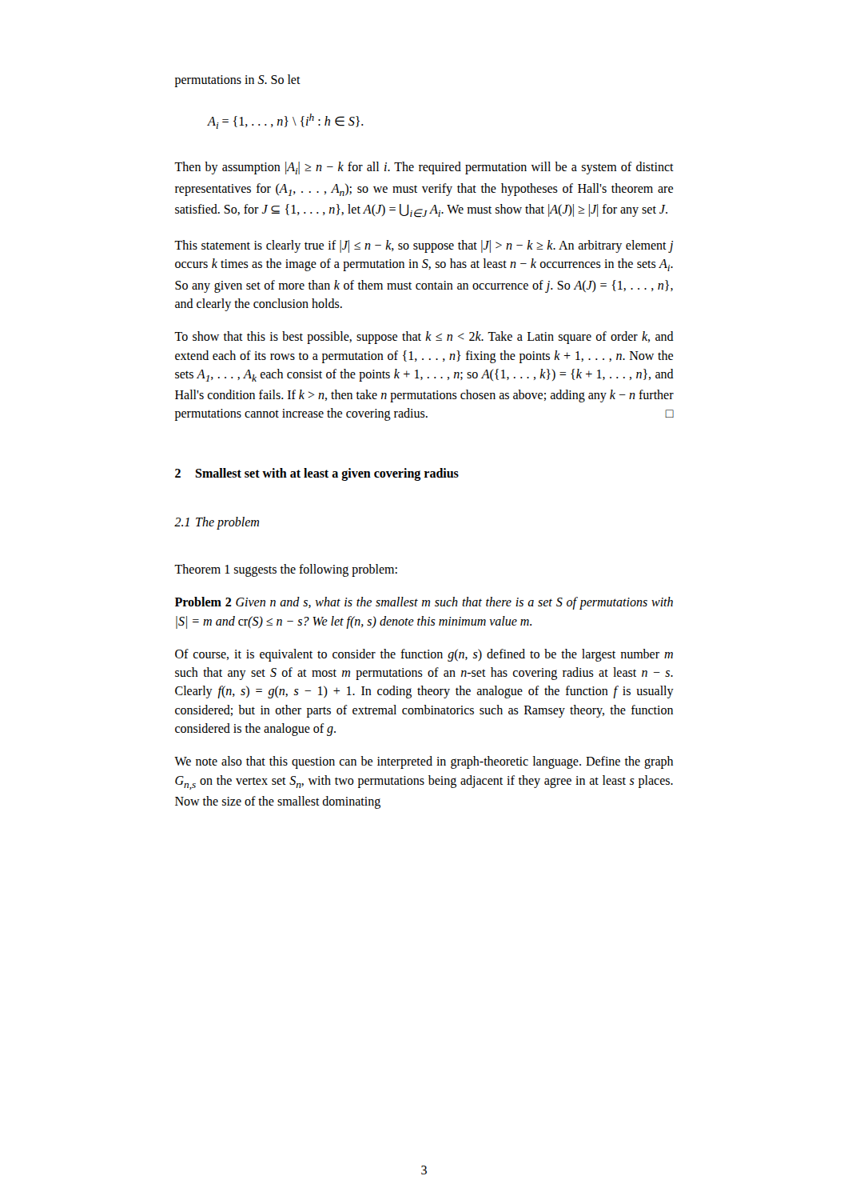permutations in S. So let
Ai = {1, . . . , n} \ {ih : h ∈ S}.
Then by assumption |Ai| ≥ n − k for all i. The required permutation will be a system of distinct representatives for (A1, . . . , An); so we must verify that the hypotheses of Hall's theorem are satisfied. So, for J ⊆ {1, . . . , n}, let A(J) = ⋃i∈J Ai. We must show that |A(J)| ≥ |J| for any set J.
This statement is clearly true if |J| ≤ n − k, so suppose that |J| > n − k ≥ k. An arbitrary element j occurs k times as the image of a permutation in S, so has at least n − k occurrences in the sets Ai. So any given set of more than k of them must contain an occurrence of j. So A(J) = {1, . . . , n}, and clearly the conclusion holds.
To show that this is best possible, suppose that k ≤ n < 2k. Take a Latin square of order k, and extend each of its rows to a permutation of {1, . . . , n} fixing the points k + 1, . . . , n. Now the sets A1, . . . , Ak each consist of the points k + 1, . . . , n; so A({1, . . . , k}) = {k + 1, . . . , n}, and Hall's condition fails. If k > n, then take n permutations chosen as above; adding any k − n further permutations cannot increase the covering radius. □
2 Smallest set with at least a given covering radius
2.1 The problem
Theorem 1 suggests the following problem:
Problem 2 Given n and s, what is the smallest m such that there is a set S of permutations with |S| = m and cr(S) ≤ n − s? We let f(n, s) denote this minimum value m.
Of course, it is equivalent to consider the function g(n, s) defined to be the largest number m such that any set S of at most m permutations of an n-set has covering radius at least n − s. Clearly f(n, s) = g(n, s − 1) + 1. In coding theory the analogue of the function f is usually considered; but in other parts of extremal combinatorics such as Ramsey theory, the function considered is the analogue of g.
We note also that this question can be interpreted in graph-theoretic language. Define the graph Gn,s on the vertex set Sn, with two permutations being adjacent if they agree in at least s places. Now the size of the smallest dominating
3